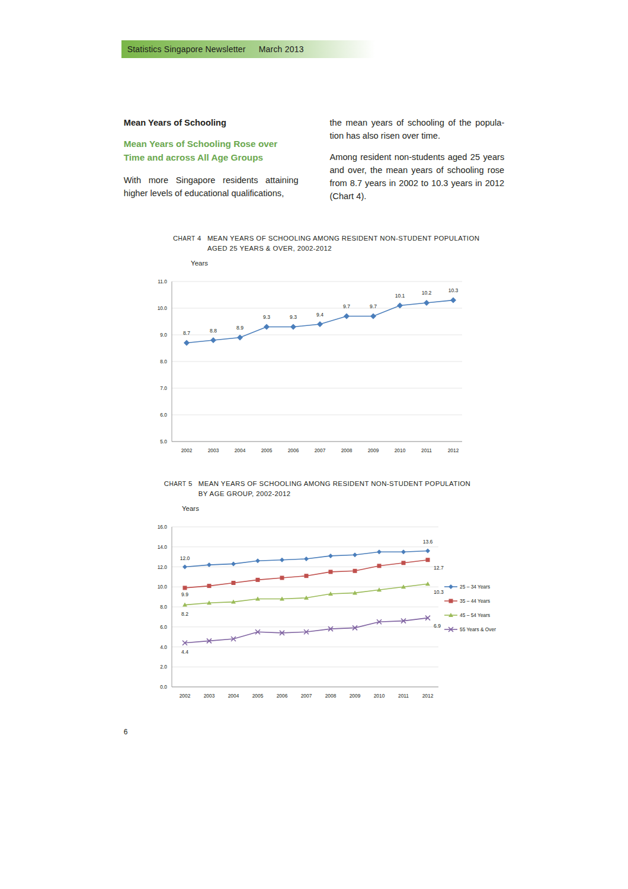Statistics Singapore Newsletter March 2013
Mean Years of Schooling
Mean Years of Schooling Rose over Time and across All Age Groups
With more Singapore residents attaining higher levels of educational qualifications,
the mean years of schooling of the population has also risen over time.
Among resident non-students aged 25 years and over, the mean years of schooling rose from 8.7 years in 2002 to 10.3 years in 2012 (Chart 4).
CHART 4
Mean Years of Schooling among Resident Non-Student Population Aged 25 Years & Over, 2002-2012
Years
5.0 6.0 7.0 8.0 9.0 10.0 11.0 2002 2003 2004 2005 2006 2007 2008 2009 2010 2011 2012 8.7 8.8 8.9 9.3 9.3 9.4 9.7 9.7 10.1 10.2 10.3
CHART 5
Mean Years of Schooling among Resident Non-Student Population by Age Group, 2002-2012
Years
0.0 2.0 4.0 6.0 8.0 10.0 12.0 14.0 16.0 2002 2003 2004 2005 2006 2007 2008 2009 2010 2011 2012 12.0 9.9 8.2 4.4 13.6 12.7 10.3 6.9 25 – 34 Years 35 – 44 Years 45 – 54 Years 55 Years & Over
6